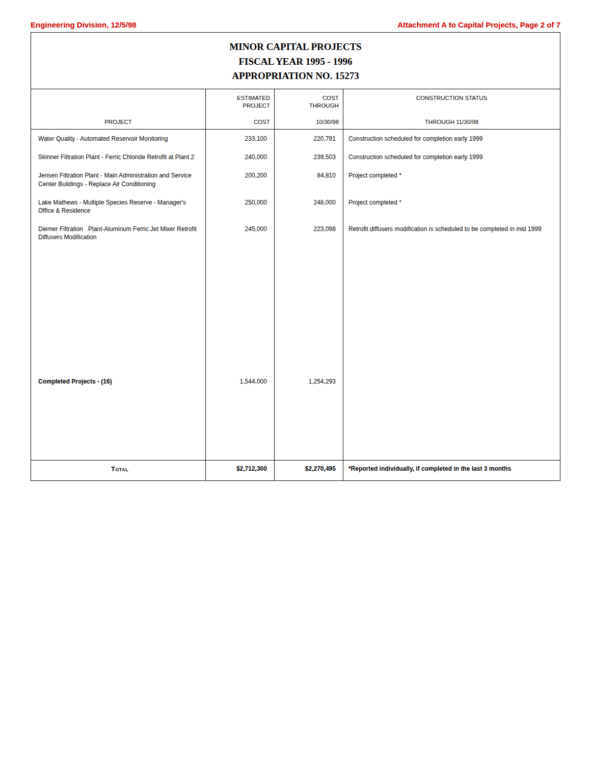Engineering Division, 12/5/98
Attachment A to Capital Projects, Page 2 of 7
MINOR CAPITAL PROJECTS
FISCAL YEAR 1995 - 1996
APPROPRIATION NO. 15273
| | ESTIMATED PROJECT | COST THROUGH | CONSTRUCTION STATUS |
| --- | --- | --- | --- |
| PROJECT | COST | 10/30/98 | THROUGH 11/30/98 |
| Water Quality - Automated Reservoir Monitoring | 233,100 | 220,791 | Construction scheduled for completion early 1999 |
| Skinner Filtration Plant - Ferric Chloride Retrofit at Plant 2 | 240,000 | 239,503 | Construction scheduled for completion early 1999 |
| Jensen Filtration Plant - Main Administration and Service Center Buildings - Replace Air Conditioning | 200,200 | 84,810 | Project completed * |
| Lake Mathews - Multiple Species Reserve - Manager's Office & Residence | 250,000 | 248,000 | Project completed * |
| Diemer Filtration Plant-Aluminum Ferric Jet Mixer Retrofit Diffusers Modification | 245,000 | 223,098 | Retrofit diffusers modification is scheduled to be completed in mid 1999 |
| Completed Projects - (16) | 1,544,000 | 1,254,293 | |
| Total | $2,712,300 | $2,270,495 | *Reported individually, if completed in the last 3 months |